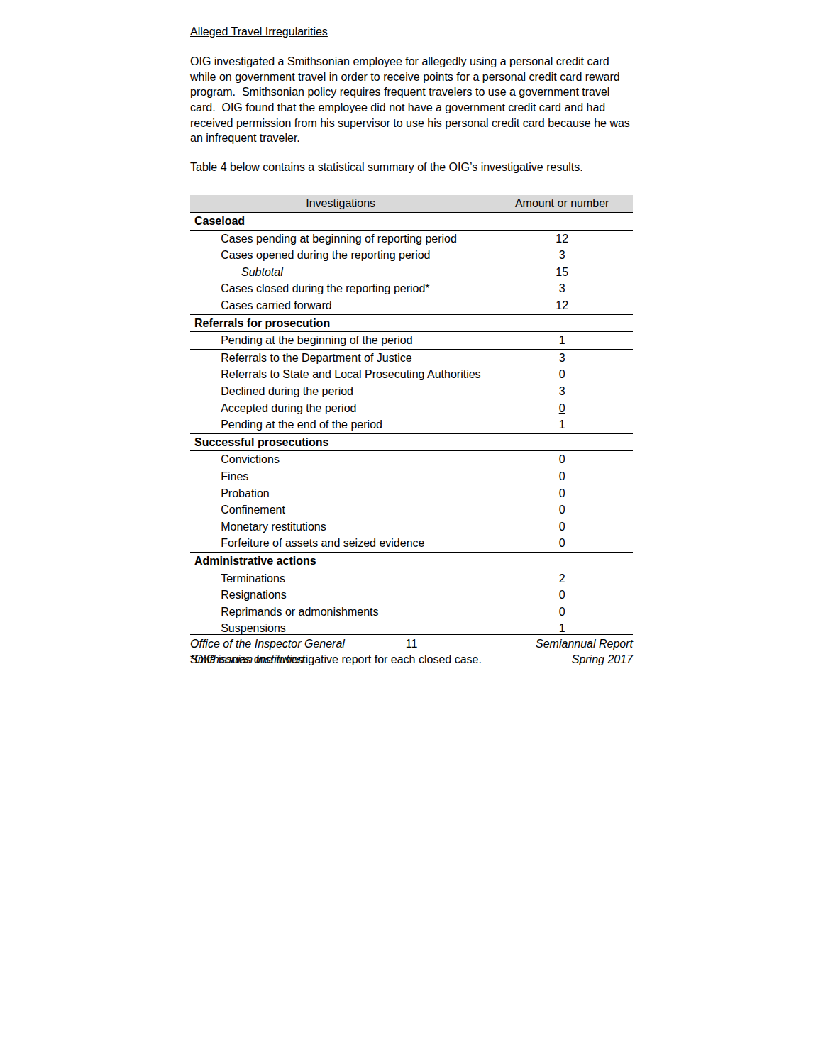Alleged Travel Irregularities
OIG investigated a Smithsonian employee for allegedly using a personal credit card while on government travel in order to receive points for a personal credit card reward program. Smithsonian policy requires frequent travelers to use a government travel card. OIG found that the employee did not have a government credit card and had received permission from his supervisor to use his personal credit card because he was an infrequent traveler.
Table 4 below contains a statistical summary of the OIG’s investigative results.
| Investigations | Amount or number |
| --- | --- |
| Caseload |
| Cases pending at beginning of reporting period | 12 |
| Cases opened during the reporting period | 3 |
| Subtotal | 15 |
| Cases closed during the reporting period* | 3 |
| Cases carried forward | 12 |
| Referrals for prosecution |
| Pending at the beginning of the period | 1 |
| Referrals to the Department of Justice | 3 |
| Referrals to State and Local Prosecuting Authorities | 0 |
| Declined during the period | 3 |
| Accepted during the period | 0 |
| Pending at the end of the period | 1 |
| Successful prosecutions |
| Convictions | 0 |
| Fines | 0 |
| Probation | 0 |
| Confinement | 0 |
| Monetary restitutions | 0 |
| Forfeiture of assets and seized evidence | 0 |
| Administrative actions |
| Terminations | 2 |
| Resignations | 0 |
| Reprimands or admonishments | 0 |
| Suspensions | 1 |
*OIG issues one investigative report for each closed case.
| Office of the Inspector General Smithsonian Institution | 11 | Semiannual Report Spring 2017 |